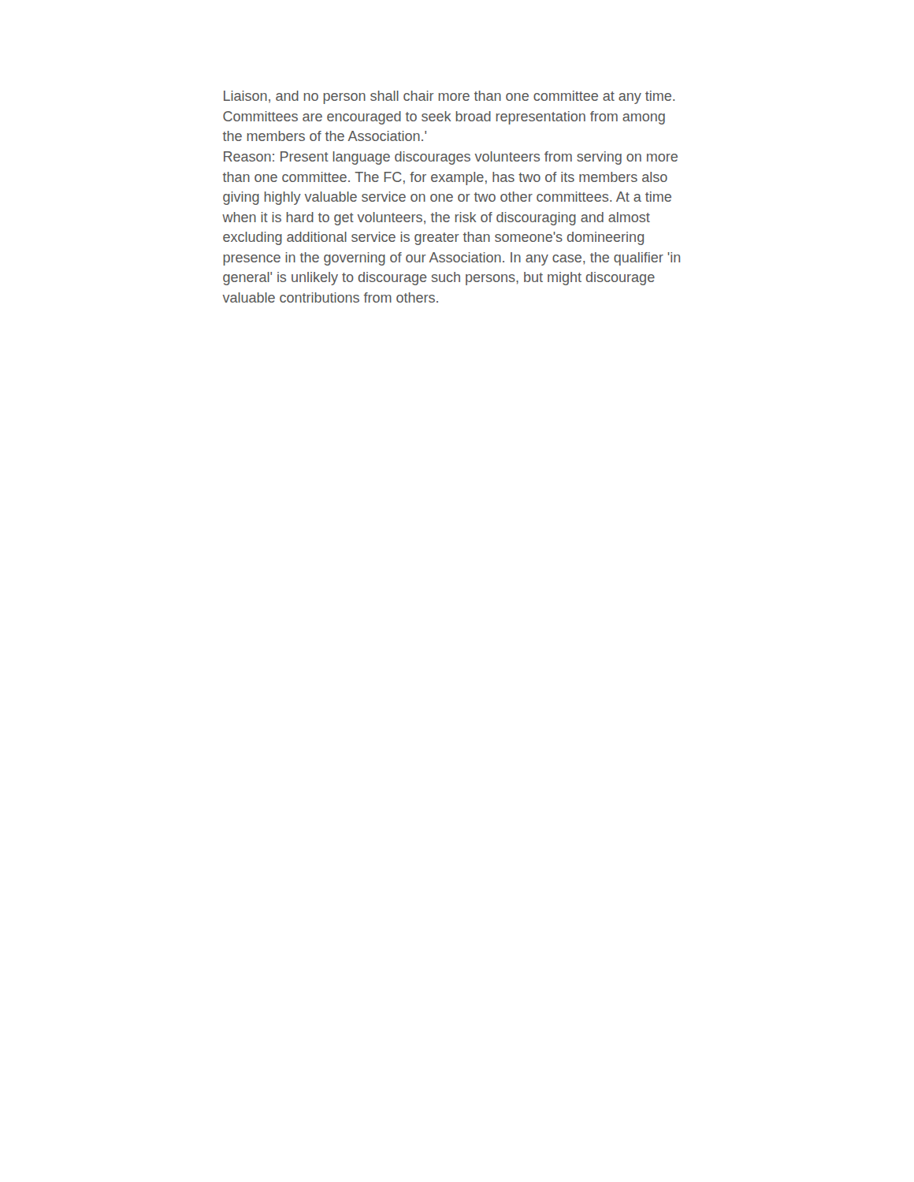Liaison, and no person shall chair more than one committee at any time. Committees are encouraged to seek broad representation from among
the members of the Association.'
Reason: Present language discourages volunteers from serving on more than one committee. The FC, for example, has two of its members also giving highly valuable service on one or two other committees. At a time when it is hard to get volunteers, the risk of discouraging and almost excluding additional service is greater than someone's domineering presence in the governing of our Association. In any case, the qualifier 'in general' is unlikely to discourage such persons, but might discourage valuable contributions from others.